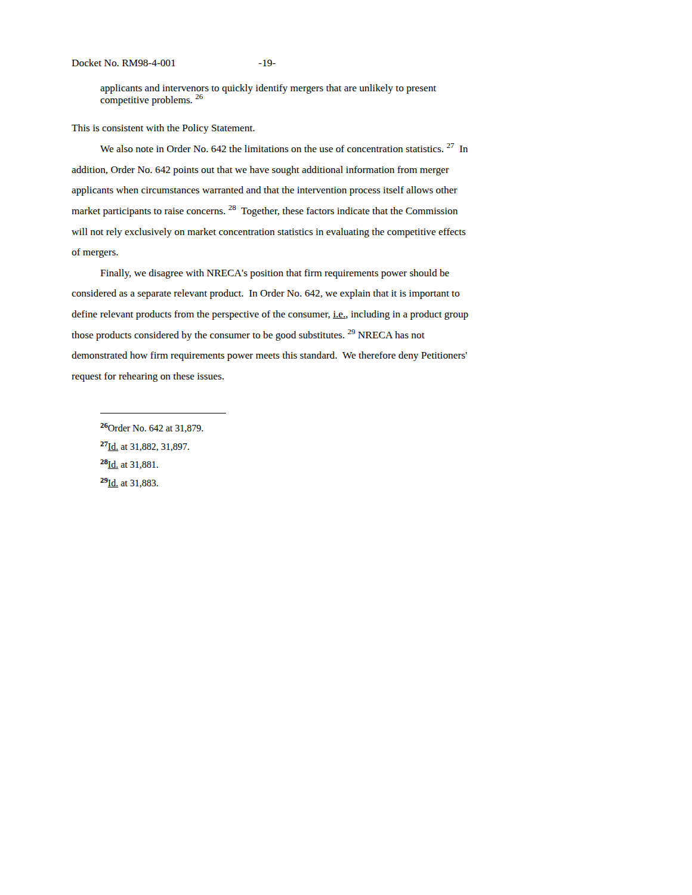Docket No. RM98-4-001 -19-
applicants and intervenors to quickly identify mergers that are unlikely to present competitive problems. 26
This is consistent with the Policy Statement.
We also note in Order No. 642 the limitations on the use of concentration statistics. 27 In addition, Order No. 642 points out that we have sought additional information from merger applicants when circumstances warranted and that the intervention process itself allows other market participants to raise concerns. 28 Together, these factors indicate that the Commission will not rely exclusively on market concentration statistics in evaluating the competitive effects of mergers.
Finally, we disagree with NRECA's position that firm requirements power should be considered as a separate relevant product. In Order No. 642, we explain that it is important to define relevant products from the perspective of the consumer, i.e., including in a product group those products considered by the consumer to be good substitutes. 29 NRECA has not demonstrated how firm requirements power meets this standard. We therefore deny Petitioners' request for rehearing on these issues.
26Order No. 642 at 31,879.
27Id. at 31,882, 31,897.
28Id. at 31,881.
29Id. at 31,883.